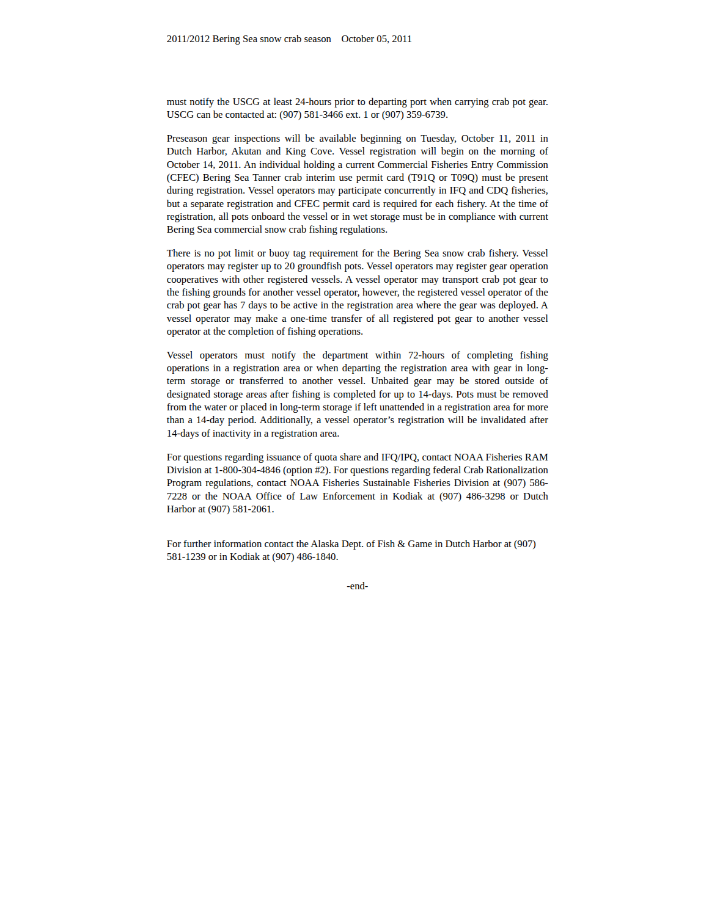2011/2012 Bering Sea snow crab season October 05, 2011
must notify the USCG at least 24-hours prior to departing port when carrying crab pot gear. USCG can be contacted at: (907) 581-3466 ext. 1 or (907) 359-6739.
Preseason gear inspections will be available beginning on Tuesday, October 11, 2011 in Dutch Harbor, Akutan and King Cove. Vessel registration will begin on the morning of October 14, 2011. An individual holding a current Commercial Fisheries Entry Commission (CFEC) Bering Sea Tanner crab interim use permit card (T91Q or T09Q) must be present during registration. Vessel operators may participate concurrently in IFQ and CDQ fisheries, but a separate registration and CFEC permit card is required for each fishery. At the time of registration, all pots onboard the vessel or in wet storage must be in compliance with current Bering Sea commercial snow crab fishing regulations.
There is no pot limit or buoy tag requirement for the Bering Sea snow crab fishery. Vessel operators may register up to 20 groundfish pots. Vessel operators may register gear operation cooperatives with other registered vessels. A vessel operator may transport crab pot gear to the fishing grounds for another vessel operator, however, the registered vessel operator of the crab pot gear has 7 days to be active in the registration area where the gear was deployed. A vessel operator may make a one-time transfer of all registered pot gear to another vessel operator at the completion of fishing operations.
Vessel operators must notify the department within 72-hours of completing fishing operations in a registration area or when departing the registration area with gear in long-term storage or transferred to another vessel. Unbaited gear may be stored outside of designated storage areas after fishing is completed for up to 14-days. Pots must be removed from the water or placed in long-term storage if left unattended in a registration area for more than a 14-day period. Additionally, a vessel operator’s registration will be invalidated after 14-days of inactivity in a registration area.
For questions regarding issuance of quota share and IFQ/IPQ, contact NOAA Fisheries RAM Division at 1-800-304-4846 (option #2). For questions regarding federal Crab Rationalization Program regulations, contact NOAA Fisheries Sustainable Fisheries Division at (907) 586-7228 or the NOAA Office of Law Enforcement in Kodiak at (907) 486-3298 or Dutch Harbor at (907) 581-2061.
For further information contact the Alaska Dept. of Fish & Game in Dutch Harbor at (907) 581-1239 or in Kodiak at (907) 486-1840.
-end-